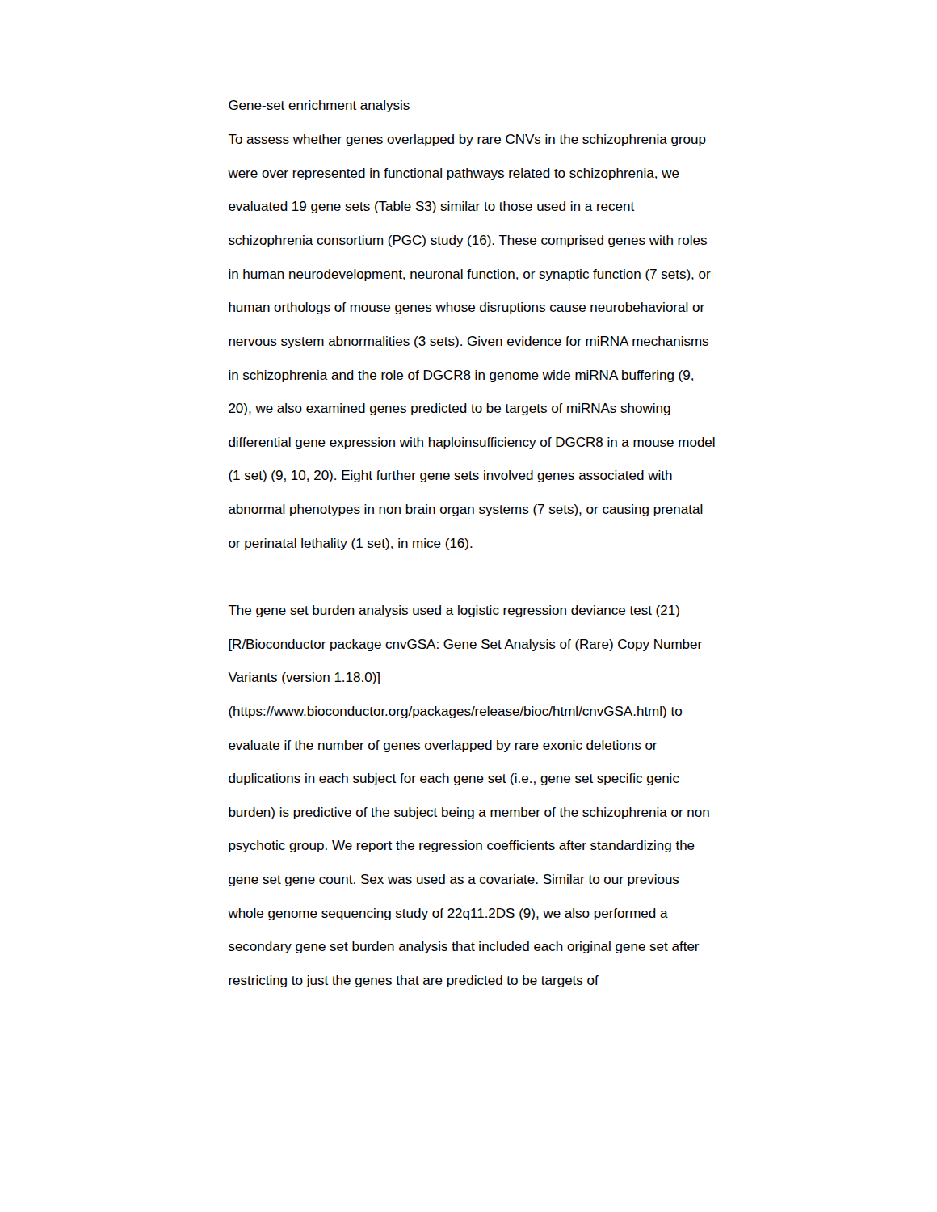Gene-set enrichment analysis
To assess whether genes overlapped by rare CNVs in the schizophrenia group were over represented in functional pathways related to schizophrenia, we evaluated 19 gene sets (Table S3) similar to those used in a recent schizophrenia consortium (PGC) study (16). These comprised genes with roles in human neurodevelopment, neuronal function, or synaptic function (7 sets), or human orthologs of mouse genes whose disruptions cause neurobehavioral or nervous system abnormalities (3 sets). Given evidence for miRNA mechanisms in schizophrenia and the role of DGCR8 in genome wide miRNA buffering (9, 20), we also examined genes predicted to be targets of miRNAs showing differential gene expression with haploinsufficiency of DGCR8 in a mouse model (1 set) (9, 10, 20). Eight further gene sets involved genes associated with abnormal phenotypes in non brain organ systems (7 sets), or causing prenatal or perinatal lethality (1 set), in mice (16).
The gene set burden analysis used a logistic regression deviance test (21) [R/Bioconductor package cnvGSA: Gene Set Analysis of (Rare) Copy Number Variants (version 1.18.0)] (https://www.bioconductor.org/packages/release/bioc/html/cnvGSA.html) to evaluate if the number of genes overlapped by rare exonic deletions or duplications in each subject for each gene set (i.e., gene set specific genic burden) is predictive of the subject being a member of the schizophrenia or non psychotic group. We report the regression coefficients after standardizing the gene set gene count. Sex was used as a covariate. Similar to our previous whole genome sequencing study of 22q11.2DS (9), we also performed a secondary gene set burden analysis that included each original gene set after restricting to just the genes that are predicted to be targets of